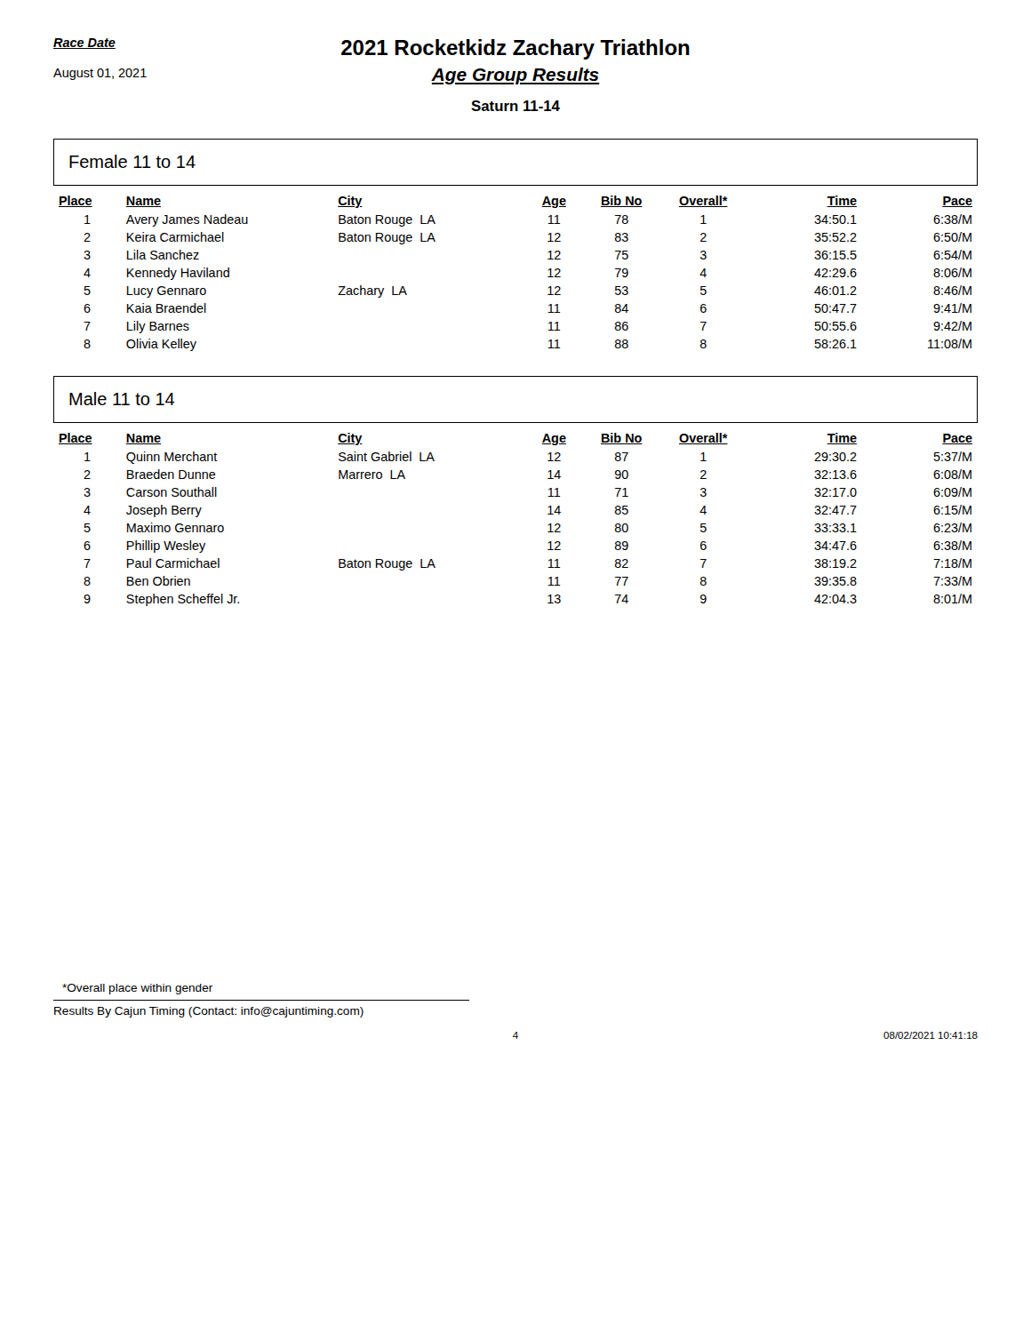Race Date
August 01, 2021
2021 Rocketkidz Zachary Triathlon
Age Group Results
Saturn 11-14
Female 11 to 14
| Place | Name | City | Age | Bib No | Overall* | Time | Pace |
| --- | --- | --- | --- | --- | --- | --- | --- |
| 1 | Avery James Nadeau | Baton Rouge LA | 11 | 78 | 1 | 34:50.1 | 6:38/M |
| 2 | Keira Carmichael | Baton Rouge LA | 12 | 83 | 2 | 35:52.2 | 6:50/M |
| 3 | Lila Sanchez | | 12 | 75 | 3 | 36:15.5 | 6:54/M |
| 4 | Kennedy Haviland | | 12 | 79 | 4 | 42:29.6 | 8:06/M |
| 5 | Lucy Gennaro | Zachary LA | 12 | 53 | 5 | 46:01.2 | 8:46/M |
| 6 | Kaia Braendel | | 11 | 84 | 6 | 50:47.7 | 9:41/M |
| 7 | Lily Barnes | | 11 | 86 | 7 | 50:55.6 | 9:42/M |
| 8 | Olivia Kelley | | 11 | 88 | 8 | 58:26.1 | 11:08/M |
Male 11 to 14
| Place | Name | City | Age | Bib No | Overall* | Time | Pace |
| --- | --- | --- | --- | --- | --- | --- | --- |
| 1 | Quinn Merchant | Saint Gabriel LA | 12 | 87 | 1 | 29:30.2 | 5:37/M |
| 2 | Braeden Dunne | Marrero LA | 14 | 90 | 2 | 32:13.6 | 6:08/M |
| 3 | Carson Southall | | 11 | 71 | 3 | 32:17.0 | 6:09/M |
| 4 | Joseph Berry | | 14 | 85 | 4 | 32:47.7 | 6:15/M |
| 5 | Maximo Gennaro | | 12 | 80 | 5 | 33:33.1 | 6:23/M |
| 6 | Phillip Wesley | | 12 | 89 | 6 | 34:47.6 | 6:38/M |
| 7 | Paul Carmichael | Baton Rouge LA | 11 | 82 | 7 | 38:19.2 | 7:18/M |
| 8 | Ben Obrien | | 11 | 77 | 8 | 39:35.8 | 7:33/M |
| 9 | Stephen Scheffel Jr. | | 13 | 74 | 9 | 42:04.3 | 8:01/M |
*Overall place within gender
Results By Cajun Timing (Contact: info@cajuntiming.com)
4
08/02/2021 10:41:18